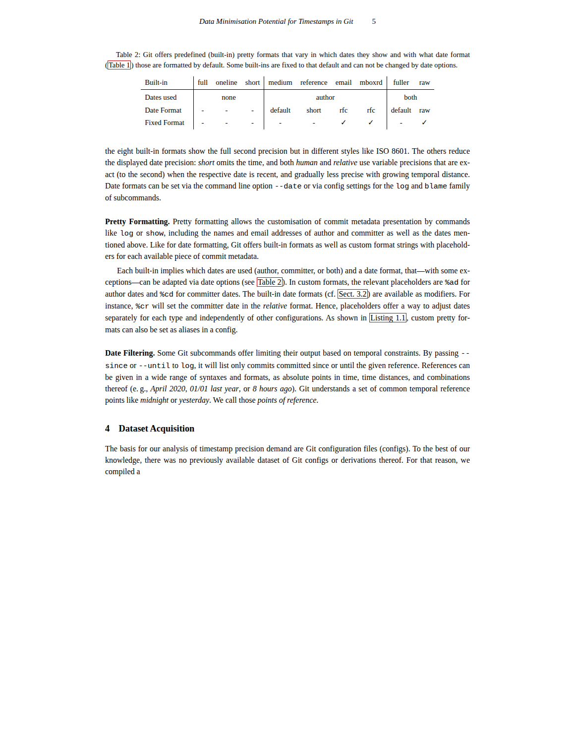Data Minimisation Potential for Timestamps in Git 5
Table 2: Git offers predefined (built-in) pretty formats that vary in which dates they show and with what date format (Table 1) those are formatted by default. Some built-ins are fixed to that default and can not be changed by date options.
| Built-in | full | oneline | short | medium | reference | email | mboxrd | fuller | raw |
| --- | --- | --- | --- | --- | --- | --- | --- | --- | --- |
| Dates used | none | author | both |
| Date Format | - | - | - | default | short | rfc | rfc | default | raw |
| Fixed Format | - | - | - | - | - | ✓ | ✓ | - | ✓ |
the eight built-in formats show the full second precision but in different styles like ISO 8601. The others reduce the displayed date precision: short omits the time, and both human and relative use variable precisions that are exact (to the second) when the respective date is recent, and gradually less precise with growing temporal distance. Date formats can be set via the command line option --date or via config settings for the log and blame family of subcommands.
Pretty Formatting. Pretty formatting allows the customisation of commit metadata presentation by commands like log or show, including the names and email addresses of author and committer as well as the dates mentioned above. Like for date formatting, Git offers built-in formats as well as custom format strings with placeholders for each available piece of commit metadata.
Each built-in implies which dates are used (author, committer, or both) and a date format, that—with some exceptions—can be adapted via date options (see Table 2). In custom formats, the relevant placeholders are %ad for author dates and %cd for committer dates. The built-in date formats (cf. Sect. 3.2) are available as modifiers. For instance, %cr will set the committer date in the relative format. Hence, placeholders offer a way to adjust dates separately for each type and independently of other configurations. As shown in Listing 1.1, custom pretty formats can also be set as aliases in a config.
Date Filtering. Some Git subcommands offer limiting their output based on temporal constraints. By passing --since or --until to log, it will list only commits committed since or until the given reference. References can be given in a wide range of syntaxes and formats, as absolute points in time, time distances, and combinations thereof (e. g., April 2020, 01/01 last year, or 8 hours ago). Git understands a set of common temporal reference points like midnight or yesterday. We call those points of reference.
4 Dataset Acquisition
The basis for our analysis of timestamp precision demand are Git configuration files (configs). To the best of our knowledge, there was no previously available dataset of Git configs or derivations thereof. For that reason, we compiled a